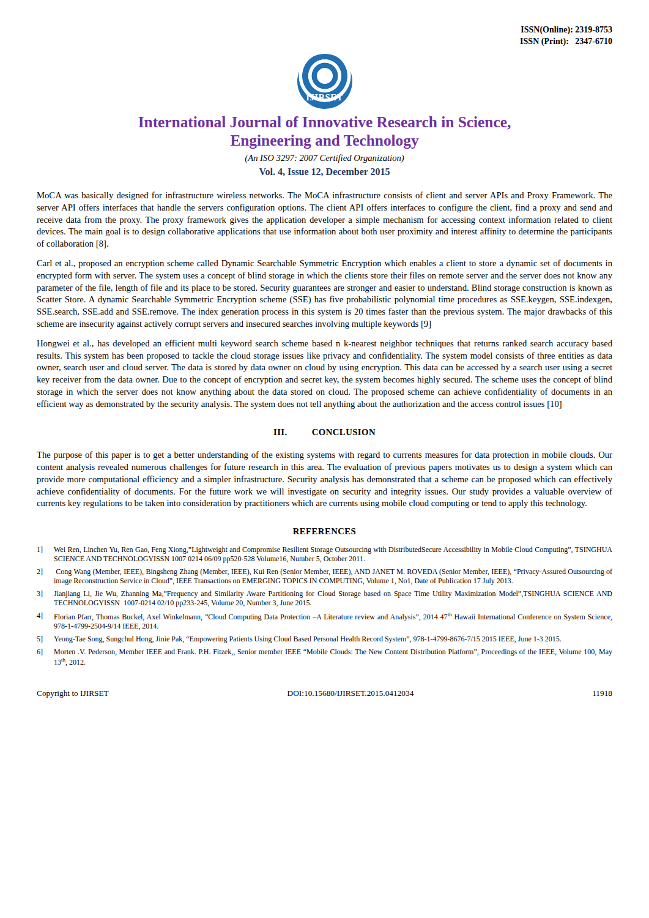ISSN(Online): 2319-8753
ISSN (Print): 2347-6710
International Journal of Innovative Research in Science,
Engineering and Technology
(An ISO 3297: 2007 Certified Organization)
Vol. 4, Issue 12, December 2015
MoCA was basically designed for infrastructure wireless networks. The MoCA infrastructure consists of client and server APIs and Proxy Framework. The server API offers interfaces that handle the servers configuration options. The client API offers interfaces to configure the client, find a proxy and send and receive data from the proxy. The proxy framework gives the application developer a simple mechanism for accessing context information related to client devices. The main goal is to design collaborative applications that use information about both user proximity and interest affinity to determine the participants of collaboration [8].
Carl et al., proposed an encryption scheme called Dynamic Searchable Symmetric Encryption which enables a client to store a dynamic set of documents in encrypted form with server. The system uses a concept of blind storage in which the clients store their files on remote server and the server does not know any parameter of the file, length of file and its place to be stored. Security guarantees are stronger and easier to understand. Blind storage construction is known as Scatter Store. A dynamic Searchable Symmetric Encryption scheme (SSE) has five probabilistic polynomial time procedures as SSE.keygen, SSE.indexgen, SSE.search, SSE.add and SSE.remove. The index generation process in this system is 20 times faster than the previous system. The major drawbacks of this scheme are insecurity against actively corrupt servers and insecured searches involving multiple keywords [9]
Hongwei et al., has developed an efficient multi keyword search scheme based n k-nearest neighbor techniques that returns ranked search accuracy based results. This system has been proposed to tackle the cloud storage issues like privacy and confidentiality. The system model consists of three entities as data owner, search user and cloud server. The data is stored by data owner on cloud by using encryption. This data can be accessed by a search user using a secret key receiver from the data owner. Due to the concept of encryption and secret key, the system becomes highly secured. The scheme uses the concept of blind storage in which the server does not know anything about the data stored on cloud. The proposed scheme can achieve confidentiality of documents in an efficient way as demonstrated by the security analysis. The system does not tell anything about the authorization and the access control issues [10]
III. CONCLUSION
The purpose of this paper is to get a better understanding of the existing systems with regard to currents measures for data protection in mobile clouds. Our content analysis revealed numerous challenges for future research in this area. The evaluation of previous papers motivates us to design a system which can provide more computational efficiency and a simpler infrastructure. Security analysis has demonstrated that a scheme can be proposed which can effectively achieve confidentiality of documents. For the future work we will investigate on security and integrity issues. Our study provides a valuable overview of currents key regulations to be taken into consideration by practitioners which are currents using mobile cloud computing or tend to apply this technology.
REFERENCES
Wei Ren, Linchen Yu, Ren Gao, Feng Xiong,”Lightweight and Compromise Resilient Storage Outsourcing with DistributedSecure Accessibility in Mobile Cloud Computing”, TSINGHUA SCIENCE AND TECHNOLOGYISSN 1007 0214 06/09 pp520-528 Volume16, Number 5, October 2011.
Cong Wang (Member, IEEE), Bingsheng Zhang (Member, IEEE), Kui Ren (Senior Member, IEEE), AND JANET M. ROVEDA (Senior Member, IEEE), “Privacy-Assured Outsourcing of image Reconstruction Service in Cloud”, IEEE Transactions on EMERGING TOPICS IN COMPUTING, Volume 1, No1, Date of Publication 17 July 2013.
Jianjiang Li, Jie Wu, Zhanning Ma,”Frequency and Similarity Aware Partitioning for Cloud Storage based on Space Time Utility Maximization Model”,TSINGHUA SCIENCE AND TECHNOLOGYISSN 1007-0214 02/10 pp233-245, Volume 20, Number 3, June 2015.
Florian Pfarr, Thomas Buckel, Axel Winkelmann, ”Cloud Computing Data Protection –A Literature review and Analysis”, 2014 47th Hawaii International Conference on System Science, 978-1-4799-2504-9/14 IEEE, 2014.
Yeong-Tae Song, Sungchul Hong, Jinie Pak, “Empowering Patients Using Cloud Based Personal Health Record System”, 978-1-4799-8676-7/15 2015 IEEE, June 1-3 2015.
Morten .V. Pederson, Member IEEE and Frank. P.H. Fitzek,, Senior member IEEE “Mobile Clouds: The New Content Distribution Platform”, Proceedings of the IEEE, Volume 100, May 13th, 2012.
Copyright to IJIRSET
DOI:10.15680/IJIRSET.2015.0412034
11918